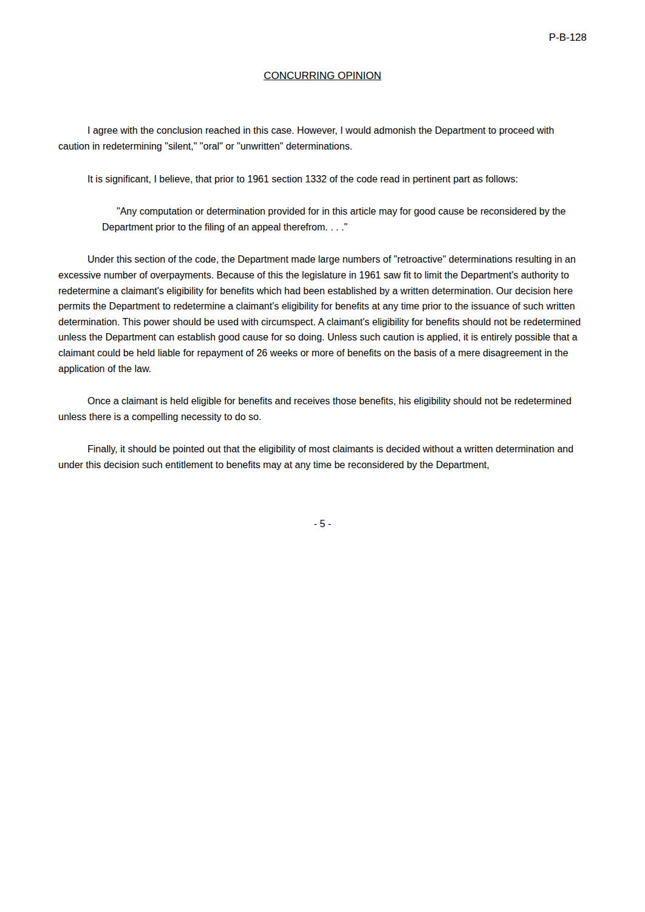P-B-128
CONCURRING OPINION
I agree with the conclusion reached in this case. However, I would admonish the Department to proceed with caution in redetermining "silent," "oral" or "unwritten" determinations.
It is significant, I believe, that prior to 1961 section 1332 of the code read in pertinent part as follows:
"Any computation or determination provided for in this article may for good cause be reconsidered by the Department prior to the filing of an appeal therefrom. . . ."
Under this section of the code, the Department made large numbers of "retroactive" determinations resulting in an excessive number of overpayments. Because of this the legislature in 1961 saw fit to limit the Department's authority to redetermine a claimant's eligibility for benefits which had been established by a written determination. Our decision here permits the Department to redetermine a claimant's eligibility for benefits at any time prior to the issuance of such written determination. This power should be used with circumspect. A claimant's eligibility for benefits should not be redetermined unless the Department can establish good cause for so doing. Unless such caution is applied, it is entirely possible that a claimant could be held liable for repayment of 26 weeks or more of benefits on the basis of a mere disagreement in the application of the law.
Once a claimant is held eligible for benefits and receives those benefits, his eligibility should not be redetermined unless there is a compelling necessity to do so.
Finally, it should be pointed out that the eligibility of most claimants is decided without a written determination and under this decision such entitlement to benefits may at any time be reconsidered by the Department,
- 5 -